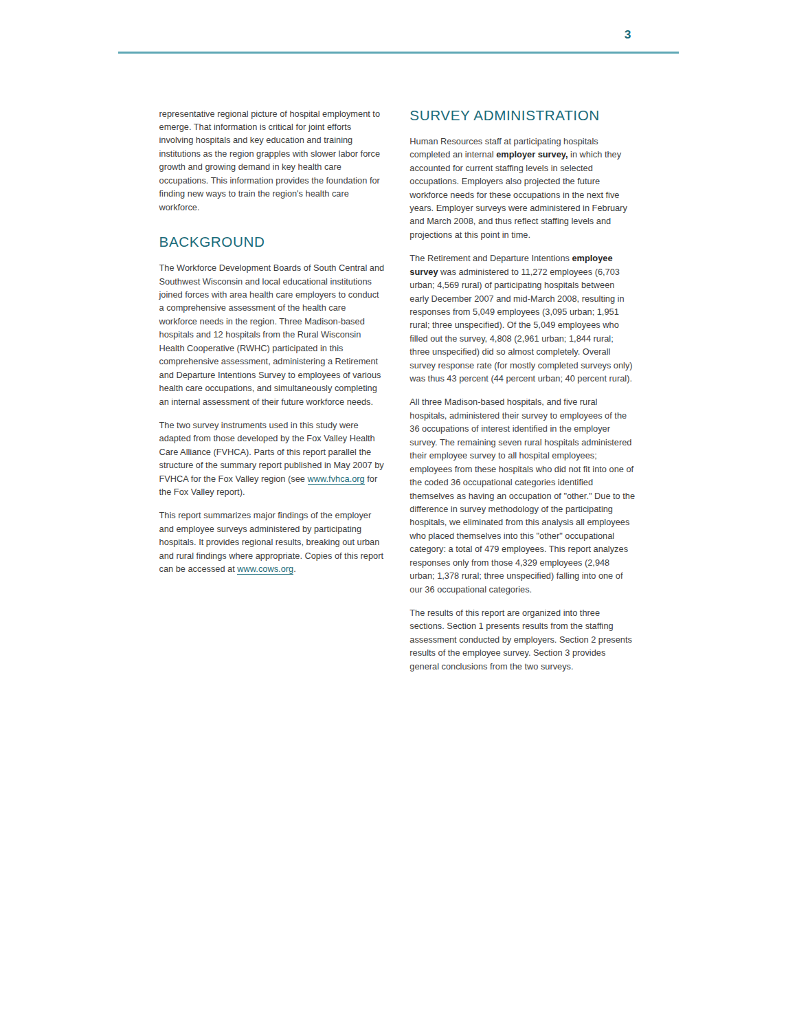3
representative regional picture of hospital employment to emerge. That information is critical for joint efforts involving hospitals and key education and training institutions as the region grapples with slower labor force growth and growing demand in key health care occupations. This information provides the foundation for finding new ways to train the region's health care workforce.
Background
The Workforce Development Boards of South Central and Southwest Wisconsin and local educational institutions joined forces with area health care employers to conduct a comprehensive assessment of the health care workforce needs in the region. Three Madison-based hospitals and 12 hospitals from the Rural Wisconsin Health Cooperative (RWHC) participated in this comprehensive assessment, administering a Retirement and Departure Intentions Survey to employees of various health care occupations, and simultaneously completing an internal assessment of their future workforce needs.
The two survey instruments used in this study were adapted from those developed by the Fox Valley Health Care Alliance (FVHCA). Parts of this report parallel the structure of the summary report published in May 2007 by FVHCA for the Fox Valley region (see www.fvhca.org for the Fox Valley report).
This report summarizes major findings of the employer and employee surveys administered by participating hospitals. It provides regional results, breaking out urban and rural findings where appropriate. Copies of this report can be accessed at www.cows.org.
Survey Administration
Human Resources staff at participating hospitals completed an internal employer survey, in which they accounted for current staffing levels in selected occupations. Employers also projected the future workforce needs for these occupations in the next five years. Employer surveys were administered in February and March 2008, and thus reflect staffing levels and projections at this point in time.
The Retirement and Departure Intentions employee survey was administered to 11,272 employees (6,703 urban; 4,569 rural) of participating hospitals between early December 2007 and mid-March 2008, resulting in responses from 5,049 employees (3,095 urban; 1,951 rural; three unspecified). Of the 5,049 employees who filled out the survey, 4,808 (2,961 urban; 1,844 rural; three unspecified) did so almost completely. Overall survey response rate (for mostly completed surveys only) was thus 43 percent (44 percent urban; 40 percent rural).
All three Madison-based hospitals, and five rural hospitals, administered their survey to employees of the 36 occupations of interest identified in the employer survey. The remaining seven rural hospitals administered their employee survey to all hospital employees; employees from these hospitals who did not fit into one of the coded 36 occupational categories identified themselves as having an occupation of "other." Due to the difference in survey methodology of the participating hospitals, we eliminated from this analysis all employees who placed themselves into this "other" occupational category: a total of 479 employees. This report analyzes responses only from those 4,329 employees (2,948 urban; 1,378 rural; three unspecified) falling into one of our 36 occupational categories.
The results of this report are organized into three sections. Section 1 presents results from the staffing assessment conducted by employers. Section 2 presents results of the employee survey. Section 3 provides general conclusions from the two surveys.